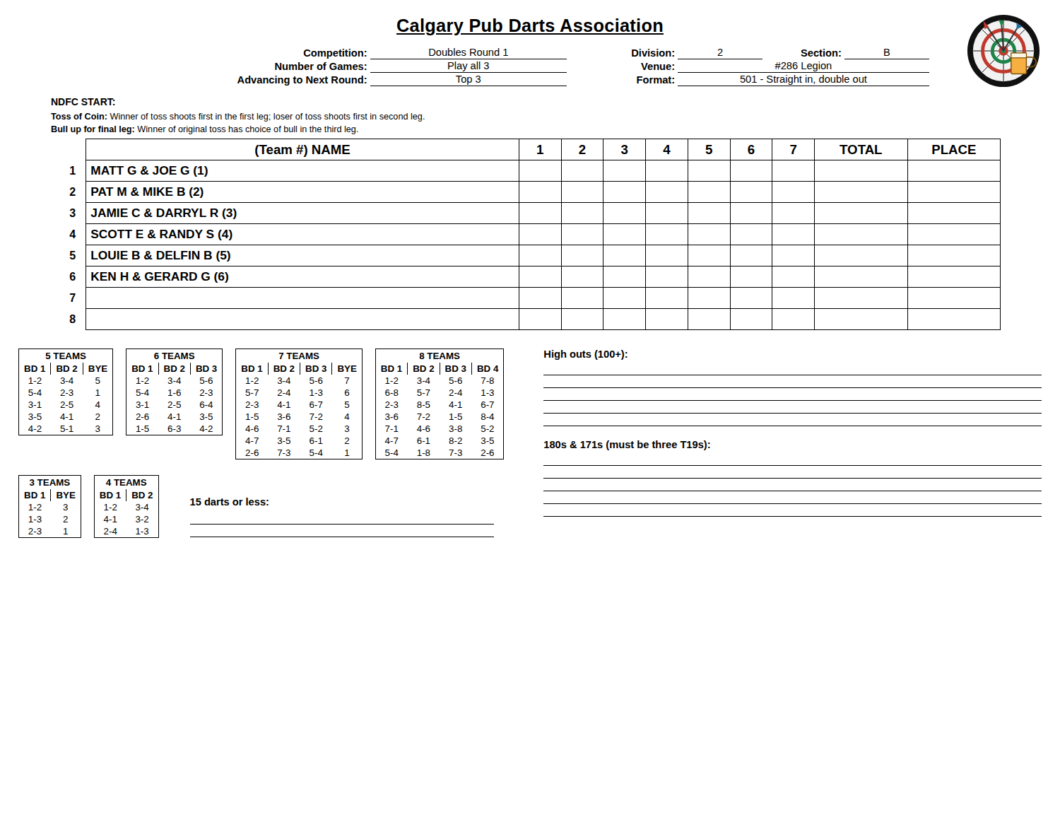Calgary Pub Darts Association
| Competition: | Doubles Round 1 | | Division: | 2 | Section: | B |
| Number of Games: | Play all 3 | | Venue: | #286 Legion |
| Advancing to Next Round: | Top 3 | | Format: | 501 - Straight in, double out |
NDFC START:
Toss of Coin: Winner of toss shoots first in the first leg; loser of toss shoots first in second leg.
Bull up for final leg: Winner of original toss has choice of bull in the third leg.
| | (Team #) NAME | 1 | 2 | 3 | 4 | 5 | 6 | 7 | TOTAL | PLACE |
| --- | --- | --- | --- | --- | --- | --- | --- | --- | --- | --- |
| 1 | MATT G & JOE G (1) | | | | | | | | | |
| 2 | PAT M & MIKE B (2) | | | | | | | | | |
| 3 | JAMIE C & DARRYL R (3) | | | | | | | | | |
| 4 | SCOTT E & RANDY S (4) | | | | | | | | | |
| 5 | LOUIE B & DELFIN B (5) | | | | | | | | | |
| 6 | KEN H & GERARD G (6) | | | | | | | | | |
| 7 | | | | | | | | | | |
| 8 | | | | | | | | | | |
5 TEAMS
| BD 1 | BD 2 | BYE |
| --- | --- | --- |
| 1-2 | 3-4 | 5 |
| 5-4 | 2-3 | 1 |
| 3-1 | 2-5 | 4 |
| 3-5 | 4-1 | 2 |
| 4-2 | 5-1 | 3 |
6 TEAMS
| BD 1 | BD 2 | BD 3 |
| --- | --- | --- |
| 1-2 | 3-4 | 5-6 |
| 5-4 | 1-6 | 2-3 |
| 3-1 | 2-5 | 6-4 |
| 2-6 | 4-1 | 3-5 |
| 1-5 | 6-3 | 4-2 |
7 TEAMS
| BD 1 | BD 2 | BD 3 | BYE |
| --- | --- | --- | --- |
| 1-2 | 3-4 | 5-6 | 7 |
| 5-7 | 2-4 | 1-3 | 6 |
| 2-3 | 4-1 | 6-7 | 5 |
| 1-5 | 3-6 | 7-2 | 4 |
| 4-6 | 7-1 | 5-2 | 3 |
| 4-7 | 3-5 | 6-1 | 2 |
| 2-6 | 7-3 | 5-4 | 1 |
8 TEAMS
| BD 1 | BD 2 | BD 3 | BD 4 |
| --- | --- | --- | --- |
| 1-2 | 3-4 | 5-6 | 7-8 |
| 6-8 | 5-7 | 2-4 | 1-3 |
| 2-3 | 8-5 | 4-1 | 6-7 |
| 3-6 | 7-2 | 1-5 | 8-4 |
| 7-1 | 4-6 | 3-8 | 5-2 |
| 4-7 | 6-1 | 8-2 | 3-5 |
| 5-4 | 1-8 | 7-3 | 2-6 |
3 TEAMS
| BD 1 | BYE |
| --- | --- |
| 1-2 | 3 |
| 1-3 | 2 |
| 2-3 | 1 |
4 TEAMS
| BD 1 | BD 2 |
| --- | --- |
| 1-2 | 3-4 |
| 4-1 | 3-2 |
| 2-4 | 1-3 |
15 darts or less:
High outs (100+):
180s & 171s (must be three T19s):